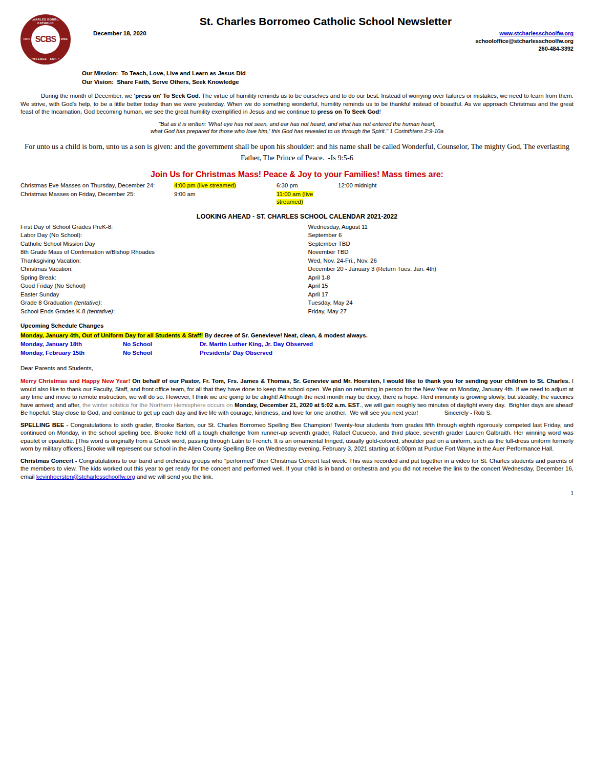ST. CHARLES BORROMEO CATHOLIC
FAITH
SERVICE
SCBS
KNOWLEDGE EST. 1958
St. Charles Borromeo Catholic School Newsletter
December 18, 2020
www.stcharlesschoolfw.org
schooloffice@stcharlesschoolfw.org
260-484-3392
Our Mission: To Teach, Love, Live and Learn as Jesus Did
Our Vision: Share Faith, Serve Others, Seek Knowledge
During the month of December, we 'press on' To Seek God. The virtue of humility reminds us to be ourselves and to do our best. Instead of worrying over failures or mistakes, we need to learn from them. We strive, with God's help, to be a little better today than we were yesterday. When we do something wonderful, humility reminds us to be thankful instead of boastful. As we approach Christmas and the great feast of the Incarnation, God becoming human, we see the great humility exemplified in Jesus and we continue to press on To Seek God!
"But as it is written: 'What eye has not seen, and ear has not heard, and what has not entered the human heart,
what God has prepared for those who love him,' this God has revealed to us through the Spirit." 1 Corinthians 2:9-10a
For unto us a child is born, unto us a son is given: and the government shall be upon his shoulder: and his name shall be called Wonderful, Counselor, The mighty God, The everlasting Father, The Prince of Peace. -Is 9:5-6
Join Us for Christmas Mass! Peace & Joy to your Families! Mass times are:
Christmas Eve Masses on Thursday, December 24:
4:00 pm (live streamed)
6:30 pm
12:00 midnight
Christmas Masses on Friday, December 25:
9:00 am
11:00 am (live streamed)
LOOKING AHEAD - ST. CHARLES SCHOOL CALENDAR 2021-2022
| First Day of School Grades PreK-8: | Wednesday, August 11 |
| Labor Day (No School): | September 6 |
| Catholic School Mission Day | September TBD |
| 8th Grade Mass of Confirmation w/Bishop Rhoades | November TBD |
| Thanksgiving Vacation: | Wed, Nov. 24-Fri., Nov. 26 |
| Christmas Vacation: | December 20 - January 3 (Return Tues. Jan. 4th) |
| Spring Break: | April 1-8 |
| Good Friday (No School) | April 15 |
| Easter Sunday | April 17 |
| Grade 8 Graduation (tentative) : | Tuesday, May 24 |
| School Ends Grades K-8 (tentative) : | Friday, May 27 |
Upcoming Schedule Changes
Monday, January 4th, Out of Uniform Day for all Students & Staff! By decree of Sr. Genevieve! Neat, clean, & modest always.
Monday, January 18th
No School
Dr. Martin Luther King, Jr. Day Observed
Monday, February 15th
No School
Presidents' Day Observed
Dear Parents and Students,
Merry Christmas and Happy New Year! On behalf of our Pastor, Fr. Tom, Frs. James & Thomas, Sr. Geneviev and Mr. Hoersten, I would like to thank you for sending your children to St. Charles. I would also like to thank our Faculty, Staff, and front office team, for all that they have done to keep the school open. We plan on returning in person for the New Year on Monday, January 4th. If we need to adjust at any time and move to remote instruction, we will do so. However, I think we are going to be alright! Although the next month may be dicey, there is hope. Herd immunity is growing slowly, but steadily; the vaccines have arrived; and after, the winter solstice for the Northern Hemisphere occurs on Monday, December 21, 2020 at 5:02 a.m. EST., we will gain roughly two minutes of daylight every day. Brighter days are ahead! Be hopeful. Stay close to God, and continue to get up each day and live life with courage, kindness, and love for one another. We will see you next year! Sincerely - Rob S.
SPELLING BEE - Congratulations to sixth grader, Brooke Barton, our St. Charles Borromeo Spelling Bee Champion! Twenty-four students from grades fifth through eighth rigorously competed last Friday, and continued on Monday, in the school spelling bee. Brooke held off a tough challenge from runner-up seventh grader, Rafael Cucueco, and third place, seventh grader Lauren Galbraith. Her winning word was epaulet or epaulette. [This word is originally from a Greek word, passing through Latin to French. It is an ornamental fringed, usually gold-colored, shoulder pad on a uniform, such as the full-dress uniform formerly worn by military officers.] Brooke will represent our school in the Allen County Spelling Bee on Wednesday evening, February 3, 2021 starting at 6:00pm at Purdue Fort Wayne in the Auer Performance Hall.
Christmas Concert - Congratulations to our band and orchestra groups who "performed" their Christmas Concert last week. This was recorded and put together in a video for St. Charles students and parents of the members to view. The kids worked out this year to get ready for the concert and performed well. If your child is in band or orchestra and you did not receive the link to the concert Wednesday, December 16, email kevinhoersten@stcharlesschoolfw.org and we will send you the link.
1